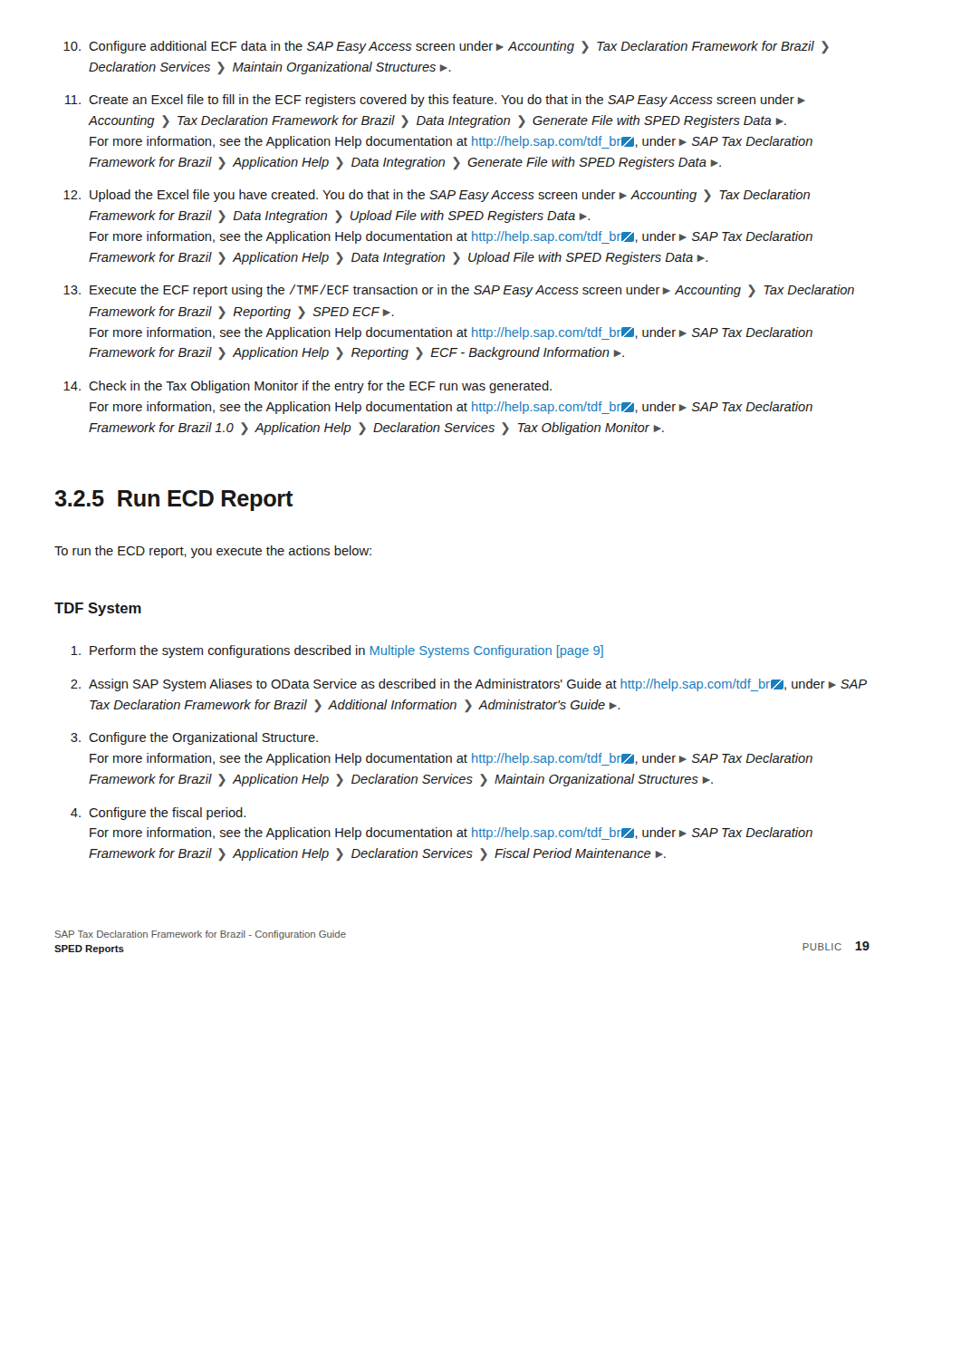Configure additional ECF data in the SAP Easy Access screen under ▸ Accounting ❯ Tax Declaration Framework for Brazil ❯ Declaration Services ❯ Maintain Organizational Structures ▸.
Create an Excel file to fill in the ECF registers covered by this feature. You do that in the SAP Easy Access screen under ▸ Accounting ❯ Tax Declaration Framework for Brazil ❯ Data Integration ❯ Generate File with SPED Registers Data ▸.
For more information, see the Application Help documentation at http://help.sap.com/tdf_br , under ▸ SAP Tax Declaration Framework for Brazil ❯ Application Help ❯ Data Integration ❯ Generate File with SPED Registers Data ▸.
Upload the Excel file you have created. You do that in the SAP Easy Access screen under ▸ Accounting ❯ Tax Declaration Framework for Brazil ❯ Data Integration ❯ Upload File with SPED Registers Data ▸.
For more information, see the Application Help documentation at http://help.sap.com/tdf_br , under ▸ SAP Tax Declaration Framework for Brazil ❯ Application Help ❯ Data Integration ❯ Upload File with SPED Registers Data ▸.
Execute the ECF report using the /TMF/ECF transaction or in the SAP Easy Access screen under ▸ Accounting ❯ Tax Declaration Framework for Brazil ❯ Reporting ❯ SPED ECF ▸.
For more information, see the Application Help documentation at http://help.sap.com/tdf_br , under ▸ SAP Tax Declaration Framework for Brazil ❯ Application Help ❯ Reporting ❯ ECF - Background Information ▸.
Check in the Tax Obligation Monitor if the entry for the ECF run was generated.
For more information, see the Application Help documentation at http://help.sap.com/tdf_br , under ▸ SAP Tax Declaration Framework for Brazil 1.0 ❯ Application Help ❯ Declaration Services ❯ Tax Obligation Monitor ▸.
3.2.5 Run ECD Report
To run the ECD report, you execute the actions below:
TDF System
Perform the system configurations described in Multiple Systems Configuration [page 9]
Assign SAP System Aliases to OData Service as described in the Administrators' Guide at http://help.sap.com/tdf_br , under ▸ SAP Tax Declaration Framework for Brazil ❯ Additional Information ❯ Administrator's Guide ▸.
Configure the Organizational Structure.
For more information, see the Application Help documentation at http://help.sap.com/tdf_br , under ▸ SAP Tax Declaration Framework for Brazil ❯ Application Help ❯ Declaration Services ❯ Maintain Organizational Structures ▸.
Configure the fiscal period.
For more information, see the Application Help documentation at http://help.sap.com/tdf_br , under ▸ SAP Tax Declaration Framework for Brazil ❯ Application Help ❯ Declaration Services ❯ Fiscal Period Maintenance ▸.
SAP Tax Declaration Framework for Brazil - Configuration Guide
SPED Reports
PUBLIC 19